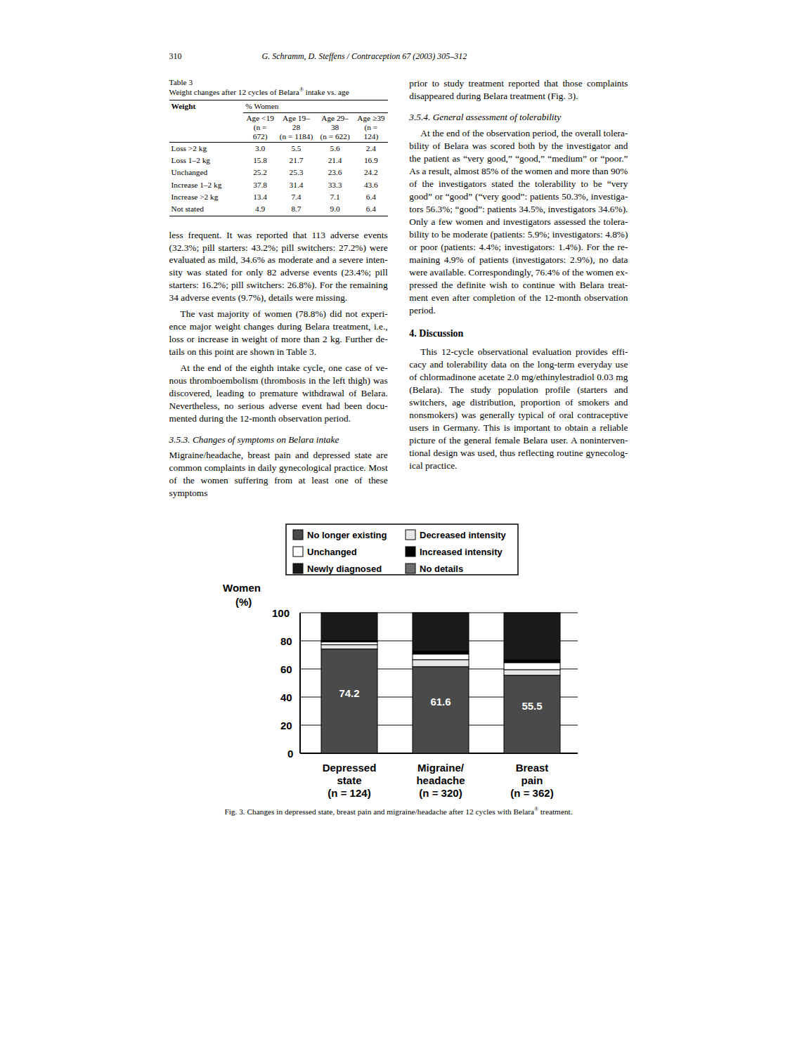310 G. Schramm, D. Steffens / Contraception 67 (2003) 305–312
Table 3 Weight changes after 12 cycles of Belara® intake vs. age
| Weight | % Women |
| --- | --- |
| | Age <19 (n = 672) | Age 19–28 (n = 1184) | Age 29–38 (n = 622) | Age ≥39 (n = 124) |
| Loss >2 kg | 3.0 | 5.5 | 5.6 | 2.4 |
| Loss 1–2 kg | 15.8 | 21.7 | 21.4 | 16.9 |
| Unchanged | 25.2 | 25.3 | 23.6 | 24.2 |
| Increase 1–2 kg | 37.8 | 31.4 | 33.3 | 43.6 |
| Increase >2 kg | 13.4 | 7.4 | 7.1 | 6.4 |
| Not stated | 4.9 | 8.7 | 9.0 | 6.4 |
less frequent. It was reported that 113 adverse events (32.3%; pill starters: 43.2%; pill switchers: 27.2%) were evaluated as mild, 34.6% as moderate and a severe intensity was stated for only 82 adverse events (23.4%; pill starters: 16.2%; pill switchers: 26.8%). For the remaining 34 adverse events (9.7%), details were missing.
The vast majority of women (78.8%) did not experience major weight changes during Belara treatment, i.e., loss or increase in weight of more than 2 kg. Further details on this point are shown in Table 3.
At the end of the eighth intake cycle, one case of venous thromboembolism (thrombosis in the left thigh) was discovered, leading to premature withdrawal of Belara. Nevertheless, no serious adverse event had been documented during the 12-month observation period.
3.5.3. Changes of symptoms on Belara intake
Migraine/headache, breast pain and depressed state are common complaints in daily gynecological practice. Most of the women suffering from at least one of these symptoms
prior to study treatment reported that those complaints disappeared during Belara treatment (Fig. 3).
3.5.4. General assessment of tolerability
At the end of the observation period, the overall tolerability of Belara was scored both by the investigator and the patient as “very good,” “good,” “medium” or “poor.” As a result, almost 85% of the women and more than 90% of the investigators stated the tolerability to be “very good” or “good” (“very good”: patients 50.3%, investigators 56.3%; “good”: patients 34.5%, investigators 34.6%). Only a few women and investigators assessed the tolerability to be moderate (patients: 5.9%; investigators: 4.8%) or poor (patients: 4.4%; investigators: 1.4%). For the remaining 4.9% of patients (investigators: 2.9%), no data were available. Correspondingly, 76.4% of the women expressed the definite wish to continue with Belara treatment even after completion of the 12-month observation period.
4. Discussion
This 12-cycle observational evaluation provides efficacy and tolerability data on the long-term everyday use of chlormadinone acetate 2.0 mg/ethinylestradiol 0.03 mg (Belara). The study population profile (starters and switchers, age distribution, proportion of smokers and nonsmokers) was generally typical of oral contraceptive users in Germany. This is important to obtain a reliable picture of the general female Belara user. A noninterventional design was used, thus reflecting routine gynecological practice.
No longer existing Decreased intensity Unchanged Increased intensity Newly diagnosed No details Women (%) 100 80 60 40 20 0 74.2 61.6 55.5 Depressed state (n = 124) Migraine/ headache (n = 320) Breast pain (n = 362)
Fig. 3. Changes in depressed state, breast pain and migraine/headache after 12 cycles with Belara® treatment.